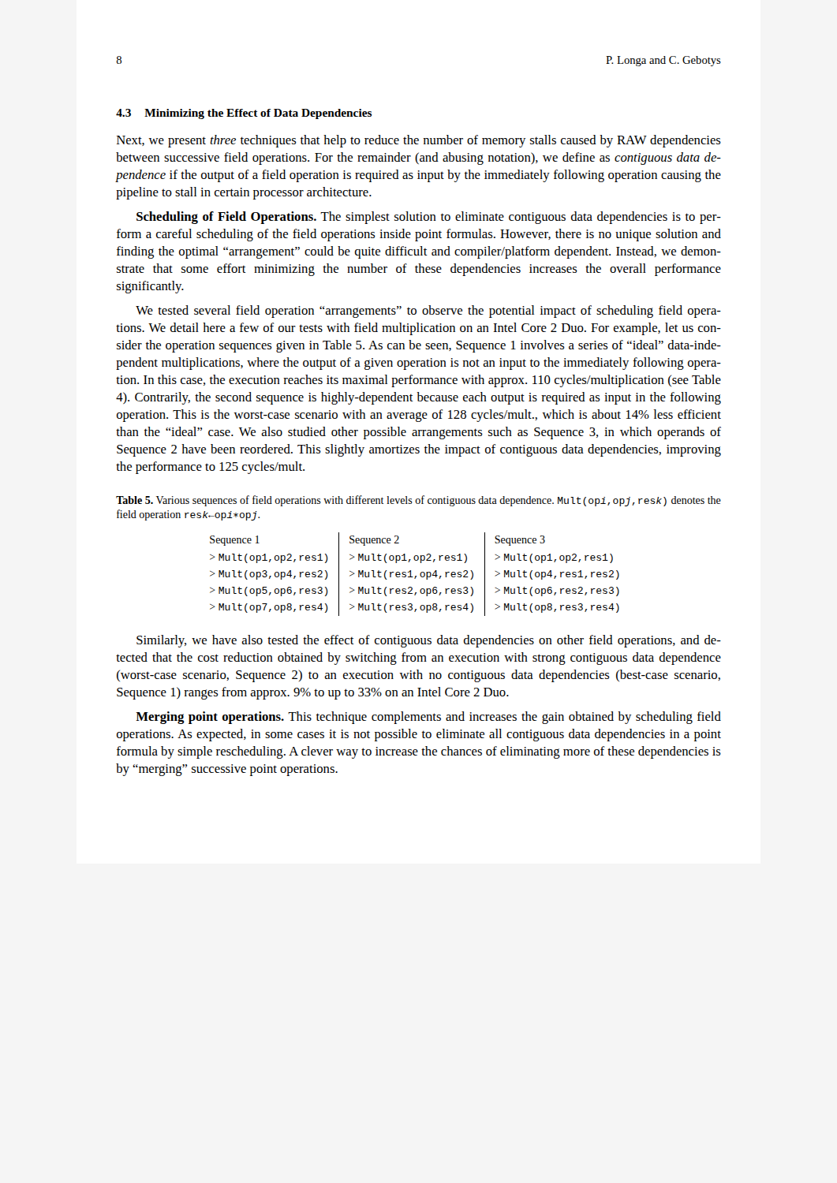8 P. Longa and C. Gebotys
4.3 Minimizing the Effect of Data Dependencies
Next, we present three techniques that help to reduce the number of memory stalls caused by RAW dependencies between successive field operations. For the remainder (and abusing notation), we define as contiguous data dependence if the output of a field operation is required as input by the immediately following operation causing the pipeline to stall in certain processor architecture.
Scheduling of Field Operations. The simplest solution to eliminate contiguous data dependencies is to perform a careful scheduling of the field operations inside point formulas. However, there is no unique solution and finding the optimal “arrangement” could be quite difficult and compiler/platform dependent. Instead, we demonstrate that some effort minimizing the number of these dependencies increases the overall performance significantly.
We tested several field operation “arrangements” to observe the potential impact of scheduling field operations. We detail here a few of our tests with field multiplication on an Intel Core 2 Duo. For example, let us consider the operation sequences given in Table 5. As can be seen, Sequence 1 involves a series of “ideal” data-independent multiplications, where the output of a given operation is not an input to the immediately following operation. In this case, the execution reaches its maximal performance with approx. 110 cycles/multiplication (see Table 4). Contrarily, the second sequence is highly-dependent because each output is required as input in the following operation. This is the worst-case scenario with an average of 128 cycles/mult., which is about 14% less efficient than the “ideal” case. We also studied other possible arrangements such as Sequence 3, in which operands of Sequence 2 have been reordered. This slightly amortizes the impact of contiguous data dependencies, improving the performance to 125 cycles/mult.
Table 5. Various sequences of field operations with different levels of contiguous data dependence. Mult(opi,opj,resk) denotes the field operation resk←opi∗opj.
| Sequence 1 | Sequence 2 | Sequence 3 |
| > Mult(op1,op2,res1) | > Mult(op1,op2,res1) | > Mult(op1,op2,res1) |
| > Mult(op3,op4,res2) | > Mult(res1,op4,res2) | > Mult(op4,res1,res2) |
| > Mult(op5,op6,res3) | > Mult(res2,op6,res3) | > Mult(op6,res2,res3) |
| > Mult(op7,op8,res4) | > Mult(res3,op8,res4) | > Mult(op8,res3,res4) |
Similarly, we have also tested the effect of contiguous data dependencies on other field operations, and detected that the cost reduction obtained by switching from an execution with strong contiguous data dependence (worst-case scenario, Sequence 2) to an execution with no contiguous data dependencies (best-case scenario, Sequence 1) ranges from approx. 9% to up to 33% on an Intel Core 2 Duo.
Merging point operations. This technique complements and increases the gain obtained by scheduling field operations. As expected, in some cases it is not possible to eliminate all contiguous data dependencies in a point formula by simple rescheduling. A clever way to increase the chances of eliminating more of these dependencies is by “merging” successive point operations.